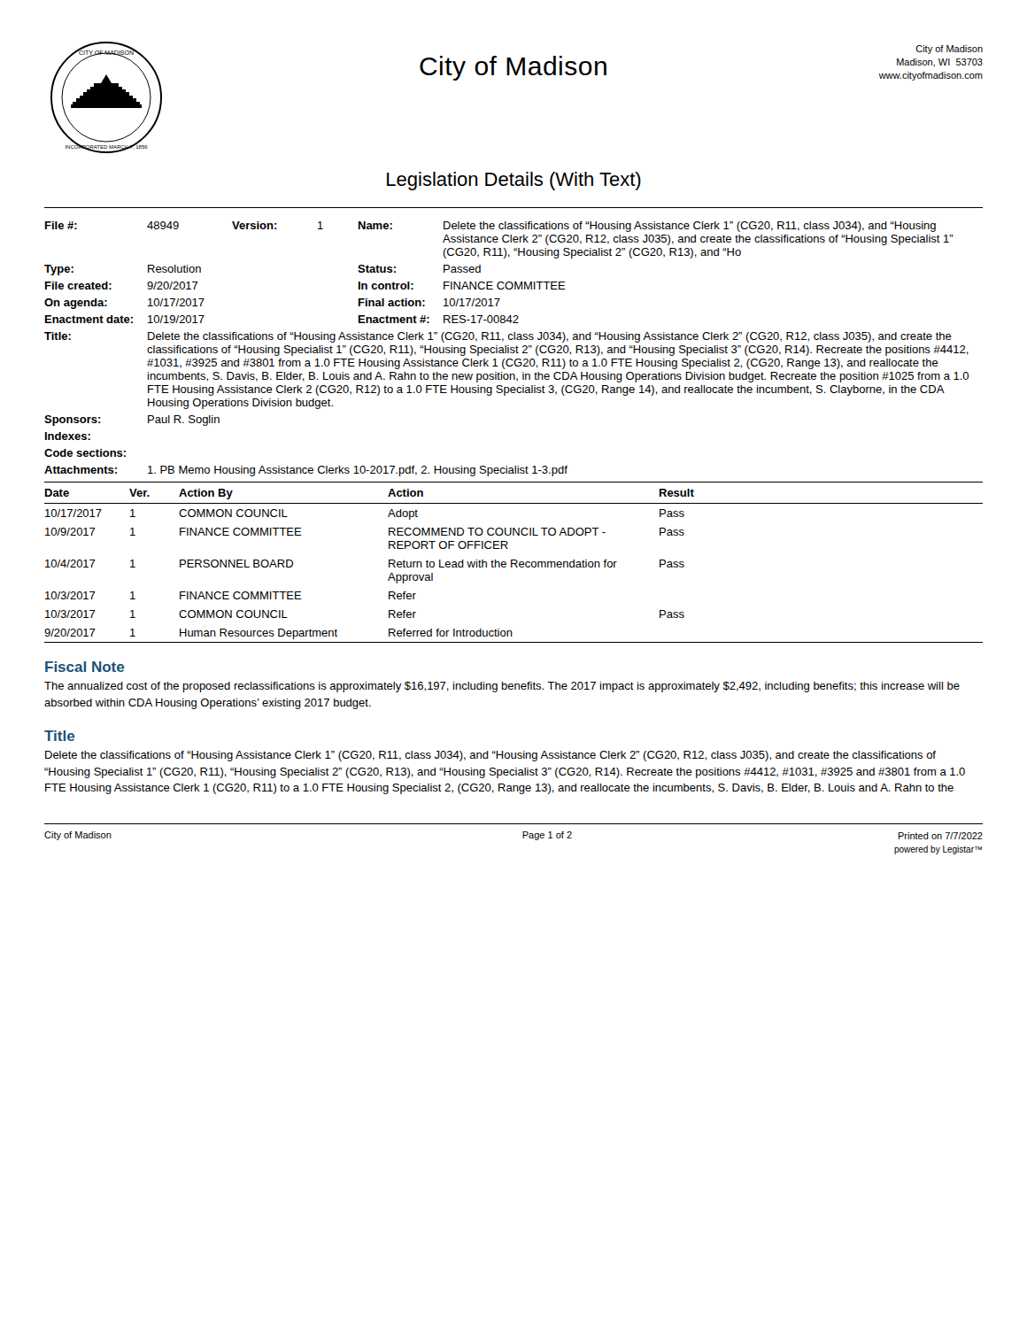CITY OF MADISON INCORPORATED MARCH 7, 1856
City of Madison
City of Madison
Madison, WI 53703
www.cityofmadison.com
Legislation Details (With Text)
| File #: | 48949 | Version: | 1 | Name: | Delete the classifications of “Housing Assistance Clerk 1” (CG20, R11, class J034), and “Housing Assistance Clerk 2” (CG20, R12, class J035), and create the classifications of “Housing Specialist 1” (CG20, R11), “Housing Specialist 2” (CG20, R13), and “Ho |
| Type: | Resolution | Status: | Passed |
| File created: | 9/20/2017 | In control: | FINANCE COMMITTEE |
| On agenda: | 10/17/2017 | Final action: | 10/17/2017 |
| Enactment date: | 10/19/2017 | Enactment #: | RES-17-00842 |
| Title: | Delete the classifications of “Housing Assistance Clerk 1” (CG20, R11, class J034), and “Housing Assistance Clerk 2” (CG20, R12, class J035), and create the classifications of “Housing Specialist 1” (CG20, R11), “Housing Specialist 2” (CG20, R13), and “Housing Specialist 3” (CG20, R14). Recreate the positions #4412, #1031, #3925 and #3801 from a 1.0 FTE Housing Assistance Clerk 1 (CG20, R11) to a 1.0 FTE Housing Specialist 2, (CG20, Range 13), and reallocate the incumbents, S. Davis, B. Elder, B. Louis and A. Rahn to the new position, in the CDA Housing Operations Division budget. Recreate the position #1025 from a 1.0 FTE Housing Assistance Clerk 2 (CG20, R12) to a 1.0 FTE Housing Specialist 3, (CG20, Range 14), and reallocate the incumbent, S. Clayborne, in the CDA Housing Operations Division budget. |
| Sponsors: | Paul R. Soglin |
| Indexes: | |
| Code sections: | |
| Attachments: | 1. PB Memo Housing Assistance Clerks 10-2017.pdf, 2. Housing Specialist 1-3.pdf |
| Date | Ver. | Action By | Action | Result |
| --- | --- | --- | --- | --- |
| 10/17/2017 | 1 | COMMON COUNCIL | Adopt | Pass |
| 10/9/2017 | 1 | FINANCE COMMITTEE | RECOMMEND TO COUNCIL TO ADOPT - REPORT OF OFFICER | Pass |
| 10/4/2017 | 1 | PERSONNEL BOARD | Return to Lead with the Recommendation for Approval | Pass |
| 10/3/2017 | 1 | FINANCE COMMITTEE | Refer | |
| 10/3/2017 | 1 | COMMON COUNCIL | Refer | Pass |
| 9/20/2017 | 1 | Human Resources Department | Referred for Introduction | |
Fiscal Note
The annualized cost of the proposed reclassifications is approximately $16,197, including benefits. The 2017 impact is approximately $2,492, including benefits; this increase will be absorbed within CDA Housing Operations’ existing 2017 budget.
Title
Delete the classifications of “Housing Assistance Clerk 1” (CG20, R11, class J034), and “Housing Assistance Clerk 2” (CG20, R12, class J035), and create the classifications of “Housing Specialist 1” (CG20, R11), “Housing Specialist 2” (CG20, R13), and “Housing Specialist 3” (CG20, R14). Recreate the positions #4412, #1031, #3925 and #3801 from a 1.0 FTE Housing Assistance Clerk 1 (CG20, R11) to a 1.0 FTE Housing Specialist 2, (CG20, Range 13), and reallocate the incumbents, S. Davis, B. Elder, B. Louis and A. Rahn to the
City of Madison
Page 1 of 2
Printed on 7/7/2022
powered by Legistar™